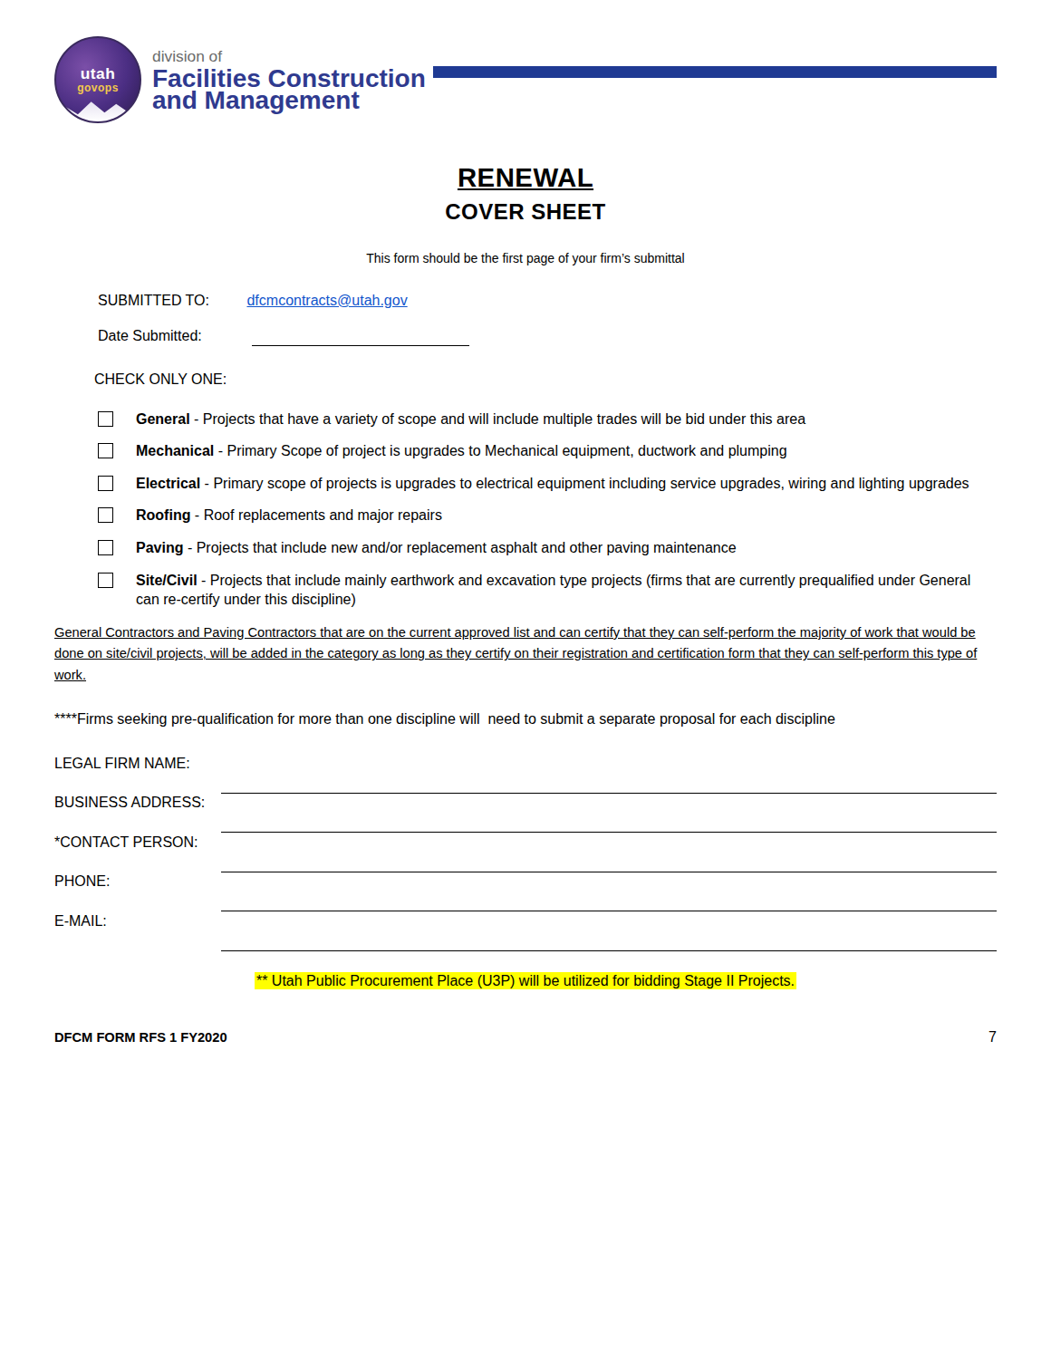utah
govops
division of
Facilities Construction
and Management
RENEWAL
COVER SHEET
This form should be the first page of your firm’s submittal
SUBMITTED TO: dfcmcontracts@utah.gov
Date Submitted:
CHECK ONLY ONE:
General - Projects that have a variety of scope and will include multiple trades will be bid under this area
Mechanical - Primary Scope of project is upgrades to Mechanical equipment, ductwork and plumping
Electrical - Primary scope of projects is upgrades to electrical equipment including service upgrades, wiring and lighting upgrades
Roofing - Roof replacements and major repairs
Paving - Projects that include new and/or replacement asphalt and other paving maintenance
Site/Civil - Projects that include mainly earthwork and excavation type projects (firms that are currently prequalified under General can re-certify under this discipline)
General Contractors and Paving Contractors that are on the current approved list and can certify that they can self-perform the majority of work that would be done on site/civil projects, will be added in the category as long as they certify on their registration and certification form that they can self-perform this type of work.
****Firms seeking pre-qualification for more than one discipline will need to submit a separate proposal for each discipline
| LEGAL FIRM NAME: | |
| BUSINESS ADDRESS: | |
| *CONTACT PERSON: | |
| PHONE: | |
| E-MAIL: | |
** Utah Public Procurement Place (U3P) will be utilized for bidding Stage II Projects.
DFCM FORM RFS 1 FY2020 7